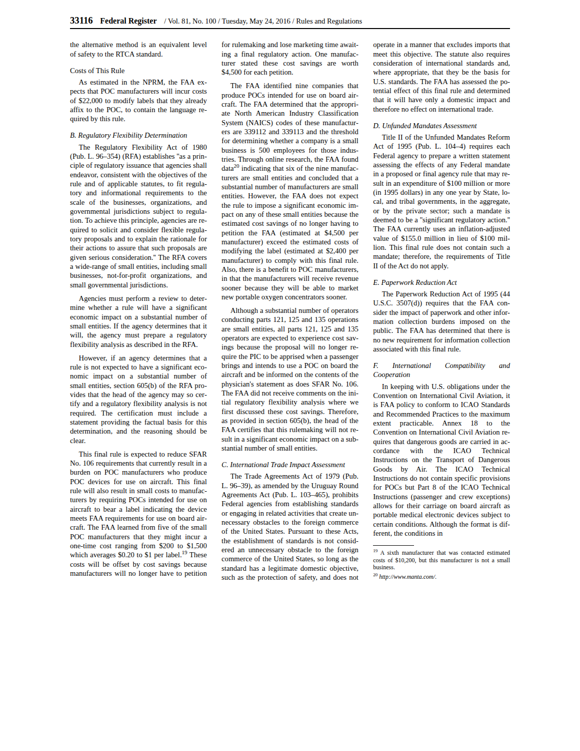33116 Federal Register / Vol. 81, No. 100 / Tuesday, May 24, 2016 / Rules and Regulations
the alternative method is an equivalent level of safety to the RTCA standard.
Costs of This Rule
As estimated in the NPRM, the FAA expects that POC manufacturers will incur costs of $22,000 to modify labels that they already affix to the POC, to contain the language required by this rule.
B. Regulatory Flexibility Determination
The Regulatory Flexibility Act of 1980 (Pub. L. 96–354) (RFA) establishes ''as a principle of regulatory issuance that agencies shall endeavor, consistent with the objectives of the rule and of applicable statutes, to fit regulatory and informational requirements to the scale of the businesses, organizations, and governmental jurisdictions subject to regulation. To achieve this principle, agencies are required to solicit and consider flexible regulatory proposals and to explain the rationale for their actions to assure that such proposals are given serious consideration.'' The RFA covers a wide-range of small entities, including small businesses, not-for-profit organizations, and small governmental jurisdictions.
Agencies must perform a review to determine whether a rule will have a significant economic impact on a substantial number of small entities. If the agency determines that it will, the agency must prepare a regulatory flexibility analysis as described in the RFA.
However, if an agency determines that a rule is not expected to have a significant economic impact on a substantial number of small entities, section 605(b) of the RFA provides that the head of the agency may so certify and a regulatory flexibility analysis is not required. The certification must include a statement providing the factual basis for this determination, and the reasoning should be clear.
This final rule is expected to reduce SFAR No. 106 requirements that currently result in a burden on POC manufacturers who produce POC devices for use on aircraft. This final rule will also result in small costs to manufacturers by requiring POCs intended for use on aircraft to bear a label indicating the device meets FAA requirements for use on board aircraft. The FAA learned from five of the small POC manufacturers that they might incur a one-time cost ranging from $200 to $1,500 which averages $0.20 to $1 per label.19 These costs will be offset by cost savings because manufacturers will no longer have to petition for rulemaking and lose marketing time awaiting a final regulatory action. One manufacturer stated these cost savings are worth $4,500 for each petition.
The FAA identified nine companies that produce POCs intended for use on board aircraft. The FAA determined that the appropriate North American Industry Classification System (NAICS) codes of these manufacturers are 339112 and 339113 and the threshold for determining whether a company is a small business is 500 employees for those industries. Through online research, the FAA found data20 indicating that six of the nine manufacturers are small entities and concluded that a substantial number of manufacturers are small entities. However, the FAA does not expect the rule to impose a significant economic impact on any of these small entities because the estimated cost savings of no longer having to petition the FAA (estimated at $4,500 per manufacturer) exceed the estimated costs of modifying the label (estimated at $2,400 per manufacturer) to comply with this final rule. Also, there is a benefit to POC manufacturers, in that the manufacturers will receive revenue sooner because they will be able to market new portable oxygen concentrators sooner.
Although a substantial number of operators conducting parts 121, 125 and 135 operations are small entities, all parts 121, 125 and 135 operators are expected to experience cost savings because the proposal will no longer require the PIC to be apprised when a passenger brings and intends to use a POC on board the aircraft and be informed on the contents of the physician's statement as does SFAR No. 106. The FAA did not receive comments on the initial regulatory flexibility analysis where we first discussed these cost savings. Therefore, as provided in section 605(b), the head of the FAA certifies that this rulemaking will not result in a significant economic impact on a substantial number of small entities.
C. International Trade Impact Assessment
The Trade Agreements Act of 1979 (Pub. L. 96–39), as amended by the Uruguay Round Agreements Act (Pub. L. 103–465), prohibits Federal agencies from establishing standards or engaging in related activities that create unnecessary obstacles to the foreign commerce of the United States. Pursuant to these Acts, the establishment of standards is not considered an unnecessary obstacle to the foreign commerce of the United States, so long as the standard has a legitimate domestic objective, such as the protection of safety, and does not operate in a manner that excludes imports that meet this objective. The statute also requires consideration of international standards and, where appropriate, that they be the basis for U.S. standards. The FAA has assessed the potential effect of this final rule and determined that it will have only a domestic impact and therefore no effect on international trade.
D. Unfunded Mandates Assessment
Title II of the Unfunded Mandates Reform Act of 1995 (Pub. L. 104–4) requires each Federal agency to prepare a written statement assessing the effects of any Federal mandate in a proposed or final agency rule that may result in an expenditure of $100 million or more (in 1995 dollars) in any one year by State, local, and tribal governments, in the aggregate, or by the private sector; such a mandate is deemed to be a ''significant regulatory action.'' The FAA currently uses an inflation-adjusted value of $155.0 million in lieu of $100 million. This final rule does not contain such a mandate; therefore, the requirements of Title II of the Act do not apply.
E. Paperwork Reduction Act
The Paperwork Reduction Act of 1995 (44 U.S.C. 3507(d)) requires that the FAA consider the impact of paperwork and other information collection burdens imposed on the public. The FAA has determined that there is no new requirement for information collection associated with this final rule.
F. International Compatibility and Cooperation
In keeping with U.S. obligations under the Convention on International Civil Aviation, it is FAA policy to conform to ICAO Standards and Recommended Practices to the maximum extent practicable. Annex 18 to the Convention on International Civil Aviation requires that dangerous goods are carried in accordance with the ICAO Technical Instructions on the Transport of Dangerous Goods by Air. The ICAO Technical Instructions do not contain specific provisions for POCs but Part 8 of the ICAO Technical Instructions (passenger and crew exceptions) allows for their carriage on board aircraft as portable medical electronic devices subject to certain conditions. Although the format is different, the conditions in
19 A sixth manufacturer that was contacted estimated costs of $10,200, but this manufacturer is not a small business.
20 http://www.manta.com/.